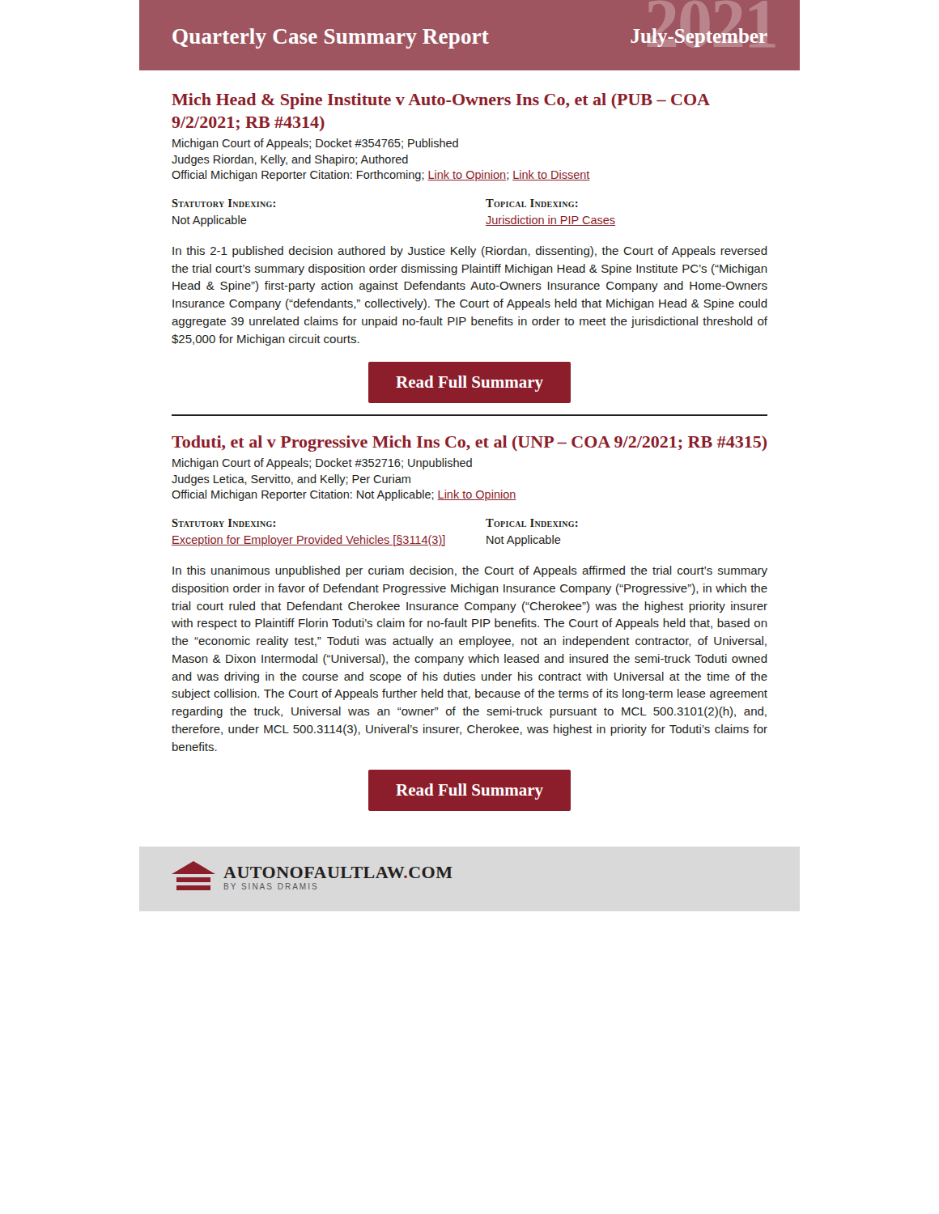2021
Quarterly Case Summary Report
July-September
Mich Head & Spine Institute v Auto-Owners Ins Co, et al (PUB – COA 9/2/2021; RB #4314)
Michigan Court of Appeals; Docket #354765; Published
Judges Riordan, Kelly, and Shapiro; Authored
Official Michigan Reporter Citation: Forthcoming; Link to Opinion; Link to Dissent
Statutory Indexing: Not Applicable
Topical Indexing: Jurisdiction in PIP Cases
In this 2-1 published decision authored by Justice Kelly (Riordan, dissenting), the Court of Appeals reversed the trial court’s summary disposition order dismissing Plaintiff Michigan Head & Spine Institute PC’s (“Michigan Head & Spine”) first-party action against Defendants Auto-Owners Insurance Company and Home-Owners Insurance Company (“defendants,” collectively). The Court of Appeals held that Michigan Head & Spine could aggregate 39 unrelated claims for unpaid no-fault PIP benefits in order to meet the jurisdictional threshold of $25,000 for Michigan circuit courts.
Read Full Summary
Toduti, et al v Progressive Mich Ins Co, et al (UNP – COA 9/2/2021; RB #4315)
Michigan Court of Appeals; Docket #352716; Unpublished
Judges Letica, Servitto, and Kelly; Per Curiam
Official Michigan Reporter Citation: Not Applicable; Link to Opinion
Statutory Indexing: Exception for Employer Provided Vehicles [§3114(3)]
Topical Indexing: Not Applicable
In this unanimous unpublished per curiam decision, the Court of Appeals affirmed the trial court’s summary disposition order in favor of Defendant Progressive Michigan Insurance Company (“Progressive”), in which the trial court ruled that Defendant Cherokee Insurance Company (“Cherokee”) was the highest priority insurer with respect to Plaintiff Florin Toduti’s claim for no-fault PIP benefits. The Court of Appeals held that, based on the “economic reality test,” Toduti was actually an employee, not an independent contractor, of Universal, Mason & Dixon Intermodal (“Universal), the company which leased and insured the semi-truck Toduti owned and was driving in the course and scope of his duties under his contract with Universal at the time of the subject collision. The Court of Appeals further held that, because of the terms of its long-term lease agreement regarding the truck, Universal was an “owner” of the semi-truck pursuant to MCL 500.3101(2)(h), and, therefore, under MCL 500.3114(3), Univeral’s insurer, Cherokee, was highest in priority for Toduti’s claims for benefits.
Read Full Summary
AUTONOFAULTLAW. COM
BY SINAS DRAMIS